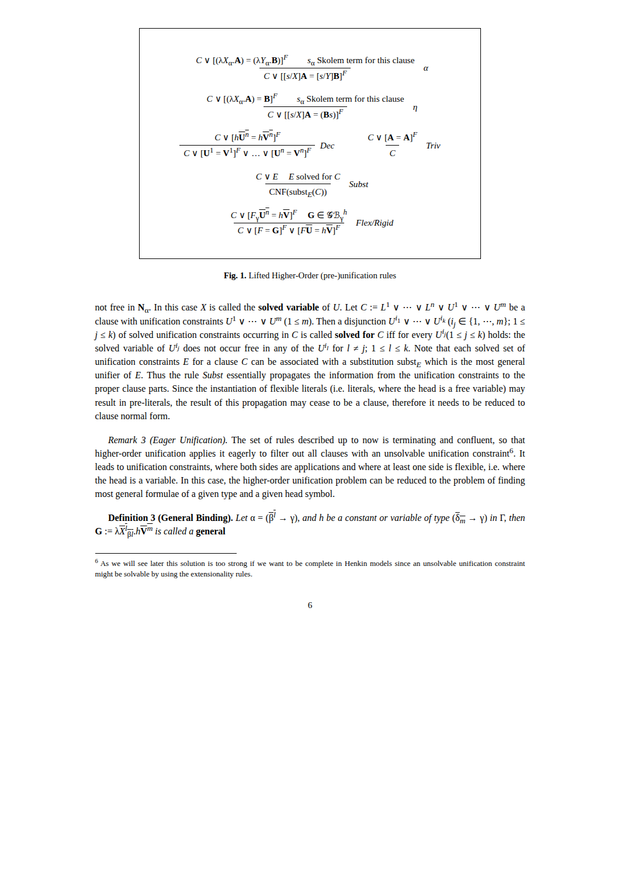C ∨ [(λXα.A) = (λYα.B)]F sα Skolem term for this clause C ∨ [[s/X]A = [s/Y]B]F α
C ∨ [(λXα.A) = B]F sα Skolem term for this clause C ∨ [[s/X]A = (Bs)]F η
C ∨ [hUn = hVn]F C ∨ [U1 = V1]F ∨ … ∨ [Un = Vn]F Dec C ∨ [A = A]F C Triv
C ∨ E E solved for C CNF(substE(C)) Subst
C ∨ [FγUn = hV]F G ∈ 𝒢ℬγh C ∨ [F = G]F ∨ [FU = hV]F Flex/Rigid
Fig. 1. Lifted Higher-Order (pre-)unification rules
not free in Nα. In this case X is called the solved variable of U. Let C := L1 ∨ ⋯ ∨ Ln ∨ U1 ∨ ⋯ ∨ Um be a clause with unification constraints U1 ∨ ⋯ ∨ Um (1 ≤ m). Then a disjunction Ui1 ∨ ⋯ ∨ Uik (ij ∈ {1, ⋯, m}; 1 ≤ j ≤ k) of solved unification constraints occurring in C is called solved for C iff for every Uij(1 ≤ j ≤ k) holds: the solved variable of Uij does not occur free in any of the Uil for l ≠ j; 1 ≤ l ≤ k. Note that each solved set of unification constraints E for a clause C can be associated with a substitution substE which is the most general unifier of E. Thus the rule Subst essentially propagates the information from the unification constraints to the proper clause parts. Since the instantiation of flexible literals (i.e. literals, where the head is a free variable) may result in pre-literals, the result of this propagation may cease to be a clause, therefore it needs to be reduced to clause normal form.
Remark 3 (Eager Unification). The set of rules described up to now is terminating and confluent, so that higher-order unification applies it eagerly to filter out all clauses with an unsolvable unification constraint6. It leads to unification constraints, where both sides are applications and where at least one side is flexible, i.e. where the head is a variable. In this case, the higher-order unification problem can be reduced to the problem of finding most general formulae of a given type and a given head symbol.
Definition 3 (General Binding). Let α = (βl → γ), and h be a constant or variable of type (δm → γ) in Γ, then G := λXlβl.hVm is called a general
6 As we will see later this solution is too strong if we want to be complete in Henkin models since an unsolvable unification constraint might be solvable by using the extensionality rules.
6